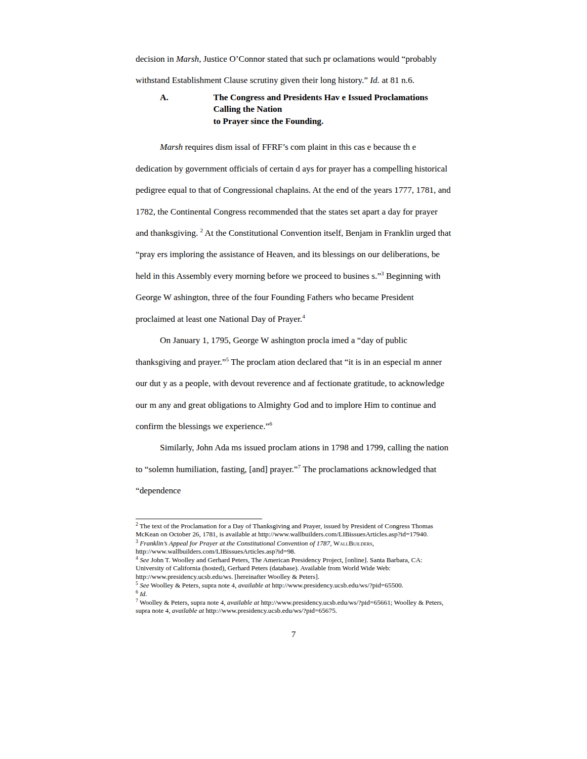decision in Marsh, Justice O’Connor stated that such pr oclamations would “probably withstand Establishment Clause scrutiny given their long history.” Id. at 81 n.6.
A. The Congress and Presidents Hav e Issued Proclamations Calling the Nation to Prayer since the Founding.
Marsh requires dism issal of FFRF’s com plaint in this cas e because th e dedication by government officials of certain d ays for prayer has a compelling historical pedigree equal to that of Congressional chaplains. At the end of the years 1777, 1781, and 1782, the Continental Congress recommended that the states set apart a day for prayer and thanksgiving. 2 At the Constitutional Convention itself, Benjam in Franklin urged that “pray ers imploring the assistance of Heaven, and its blessings on our deliberations, be held in this Assembly every morning before we proceed to busines s.”3 Beginning with George W ashington, three of the four Founding Fathers who became President proclaimed at least one National Day of Prayer.4
On January 1, 1795, George W ashington procla imed a “day of public thanksgiving and prayer.”5 The proclam ation declared that “it is in an especial m anner our dut y as a people, with devout reverence and af fectionate gratitude, to acknowledge our m any and great obligations to Almighty God and to implore Him to continue and confirm the blessings we experience.”6
Similarly, John Ada ms issued proclam ations in 1798 and 1799, calling the nation to “solemn humiliation, fasting, [and] prayer.”7 The proclamations acknowledged that “dependence
2 The text of the Proclamation for a Day of Thanksgiving and Prayer, issued by President of Congress Thomas McKean on October 26, 1781, is available at http://www.wallbuilders.com/LIBissuesArticles.asp?id=17940.
3 Franklin’s Appeal for Prayer at the Constitutional Convention of 1787, WallBuilders, http://www.wallbuilders.com/LIBissuesArticles.asp?id=98.
4 See John T. Woolley and Gerhard Peters, The American Presidency Project, [online]. Santa Barbara, CA: University of California (hosted), Gerhard Peters (database). Available from World Wide Web: http://www.presidency.ucsb.edu/ws. [hereinafter Woolley & Peters].
5 See Woolley & Peters, supra note 4, available at http://www.presidency.ucsb.edu/ws/?pid=65500.
6 Id.
7 Woolley & Peters, supra note 4, available at http://www.presidency.ucsb.edu/ws/?pid=65661; Woolley & Peters, supra note 4, available at http://www.presidency.ucsb.edu/ws/?pid=65675.
7